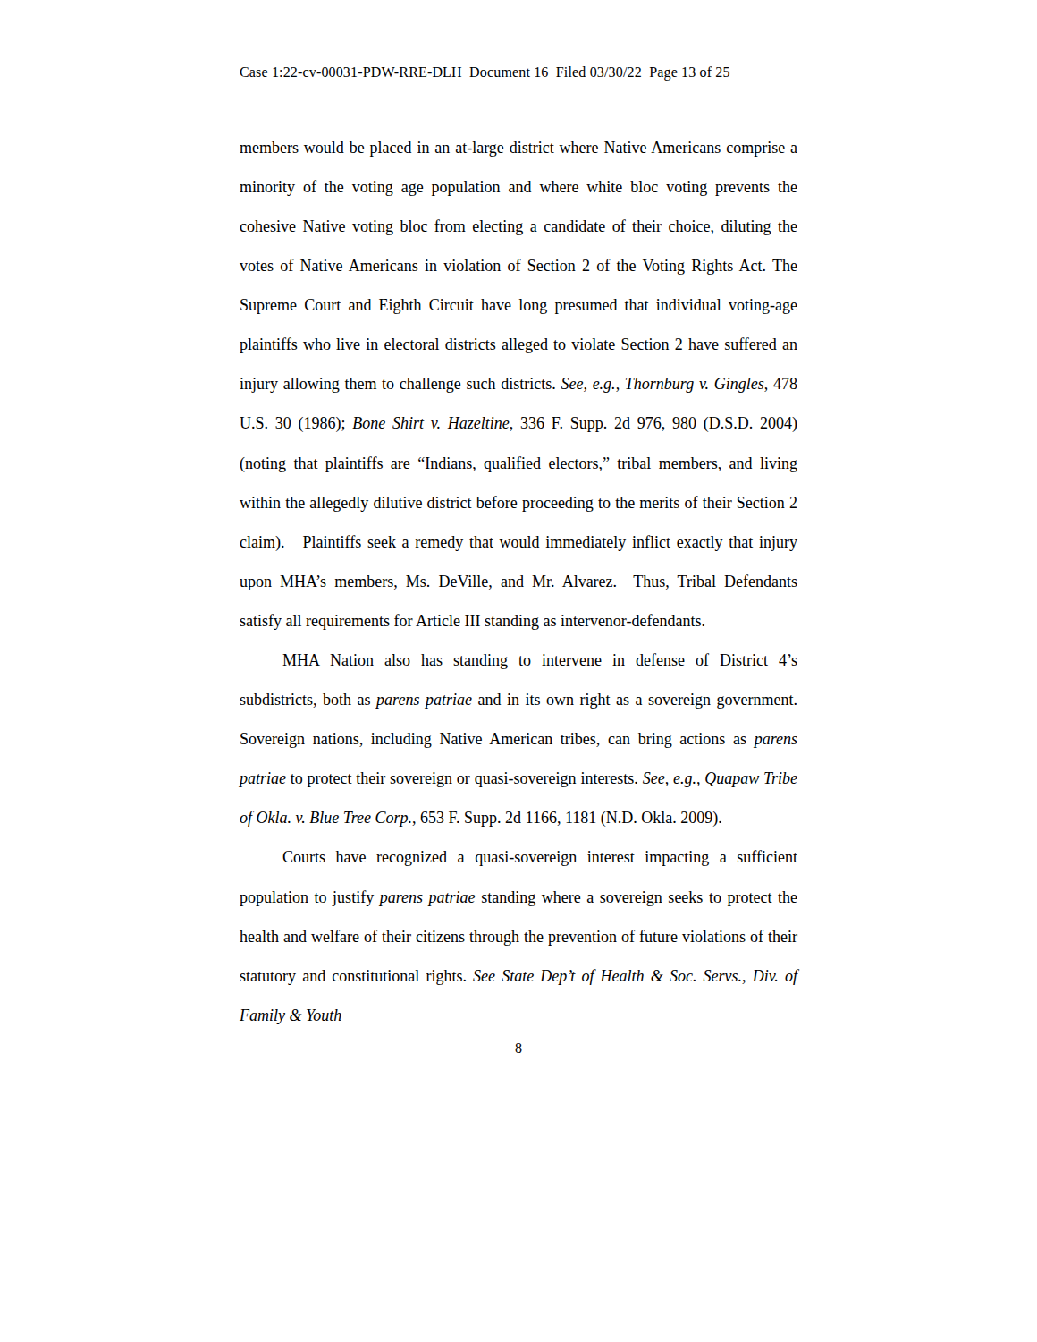Case 1:22-cv-00031-PDW-RRE-DLH Document 16 Filed 03/30/22 Page 13 of 25
members would be placed in an at-large district where Native Americans comprise a minority of the voting age population and where white bloc voting prevents the cohesive Native voting bloc from electing a candidate of their choice, diluting the votes of Native Americans in violation of Section 2 of the Voting Rights Act. The Supreme Court and Eighth Circuit have long presumed that individual voting-age plaintiffs who live in electoral districts alleged to violate Section 2 have suffered an injury allowing them to challenge such districts. See, e.g., Thornburg v. Gingles, 478 U.S. 30 (1986); Bone Shirt v. Hazeltine, 336 F. Supp. 2d 976, 980 (D.S.D. 2004) (noting that plaintiffs are “Indians, qualified electors,” tribal members, and living within the allegedly dilutive district before proceeding to the merits of their Section 2 claim). Plaintiffs seek a remedy that would immediately inflict exactly that injury upon MHA’s members, Ms. DeVille, and Mr. Alvarez. Thus, Tribal Defendants satisfy all requirements for Article III standing as intervenor-defendants.
MHA Nation also has standing to intervene in defense of District 4’s subdistricts, both as parens patriae and in its own right as a sovereign government. Sovereign nations, including Native American tribes, can bring actions as parens patriae to protect their sovereign or quasi-sovereign interests. See, e.g., Quapaw Tribe of Okla. v. Blue Tree Corp., 653 F. Supp. 2d 1166, 1181 (N.D. Okla. 2009).
Courts have recognized a quasi-sovereign interest impacting a sufficient population to justify parens patriae standing where a sovereign seeks to protect the health and welfare of their citizens through the prevention of future violations of their statutory and constitutional rights. See State Dep’t of Health & Soc. Servs., Div. of Family & Youth
8